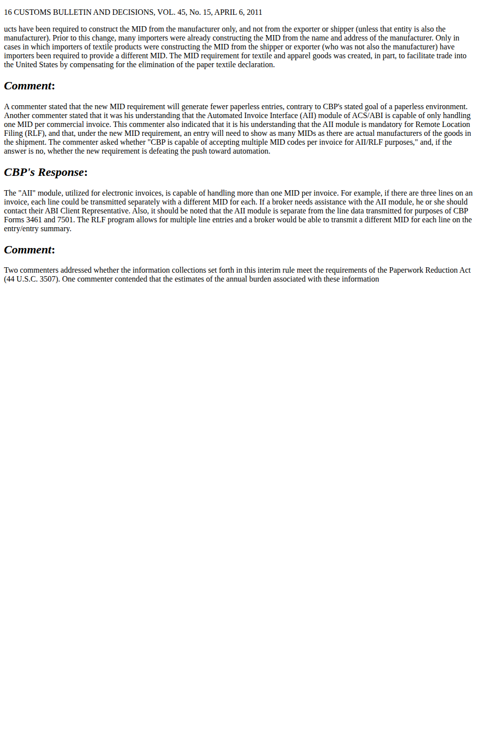16 CUSTOMS BULLETIN AND DECISIONS, VOL. 45, No. 15, APRIL 6, 2011
ucts have been required to construct the MID from the manufacturer only, and not from the exporter or shipper (unless that entity is also the manufacturer). Prior to this change, many importers were already constructing the MID from the name and address of the manufacturer. Only in cases in which importers of textile products were constructing the MID from the shipper or exporter (who was not also the manufacturer) have importers been required to provide a different MID. The MID requirement for textile and apparel goods was created, in part, to facilitate trade into the United States by compensating for the elimination of the paper textile declaration.
Comment:
A commenter stated that the new MID requirement will generate fewer paperless entries, contrary to CBP's stated goal of a paperless environment. Another commenter stated that it was his understanding that the Automated Invoice Interface (AII) module of ACS/ABI is capable of only handling one MID per commercial invoice. This commenter also indicated that it is his understanding that the AII module is mandatory for Remote Location Filing (RLF), and that, under the new MID requirement, an entry will need to show as many MIDs as there are actual manufacturers of the goods in the shipment. The commenter asked whether "CBP is capable of accepting multiple MID codes per invoice for AII/RLF purposes," and, if the answer is no, whether the new requirement is defeating the push toward automation.
CBP's Response:
The "AII" module, utilized for electronic invoices, is capable of handling more than one MID per invoice. For example, if there are three lines on an invoice, each line could be transmitted separately with a different MID for each. If a broker needs assistance with the AII module, he or she should contact their ABI Client Representative. Also, it should be noted that the AII module is separate from the line data transmitted for purposes of CBP Forms 3461 and 7501. The RLF program allows for multiple line entries and a broker would be able to transmit a different MID for each line on the entry/entry summary.
Comment:
Two commenters addressed whether the information collections set forth in this interim rule meet the requirements of the Paperwork Reduction Act (44 U.S.C. 3507). One commenter contended that the estimates of the annual burden associated with these information